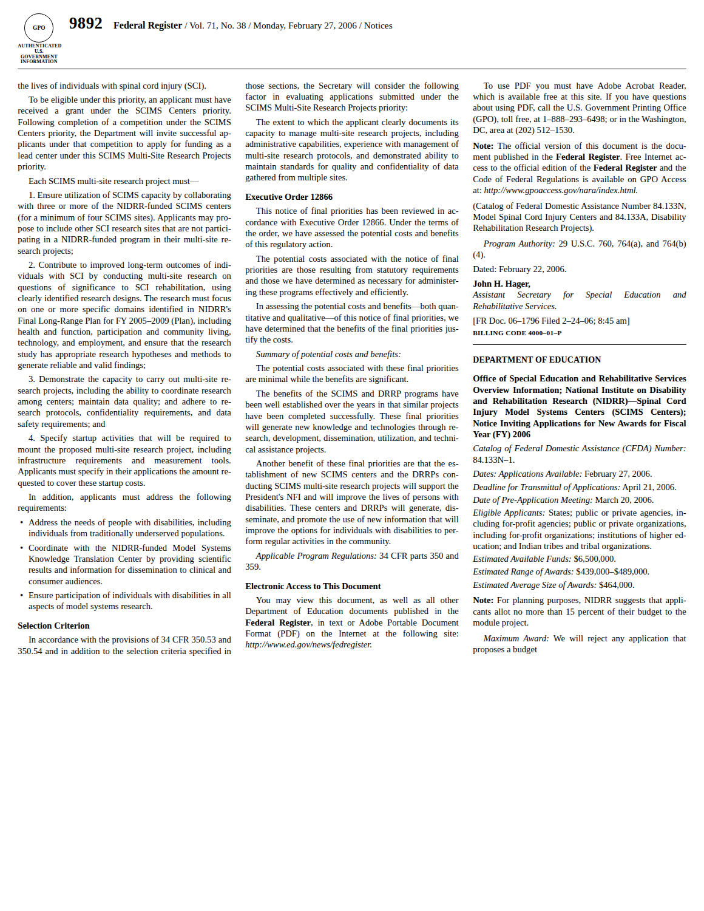GPO
Authenticated
U.S. Government
Information
9892 Federal Register / Vol. 71, No. 38 / Monday, February 27, 2006 / Notices
the lives of individuals with spinal cord injury (SCI).
To be eligible under this priority, an applicant must have received a grant under the SCIMS Centers priority. Following completion of a competition under the SCIMS Centers priority, the Department will invite successful applicants under that competition to apply for funding as a lead center under this SCIMS Multi-Site Research Projects priority.
Each SCIMS multi-site research project must—
1. Ensure utilization of SCIMS capacity by collaborating with three or more of the NIDRR-funded SCIMS centers (for a minimum of four SCIMS sites). Applicants may propose to include other SCI research sites that are not participating in a NIDRR-funded program in their multi-site research projects;
2. Contribute to improved long-term outcomes of individuals with SCI by conducting multi-site research on questions of significance to SCI rehabilitation, using clearly identified research designs. The research must focus on one or more specific domains identified in NIDRR's Final Long-Range Plan for FY 2005–2009 (Plan), including health and function, participation and community living, technology, and employment, and ensure that the research study has appropriate research hypotheses and methods to generate reliable and valid findings;
3. Demonstrate the capacity to carry out multi-site research projects, including the ability to coordinate research among centers; maintain data quality; and adhere to research protocols, confidentiality requirements, and data safety requirements; and
4. Specify startup activities that will be required to mount the proposed multi-site research project, including infrastructure requirements and measurement tools. Applicants must specify in their applications the amount requested to cover these startup costs.
In addition, applicants must address the following requirements:
Address the needs of people with disabilities, including individuals from traditionally underserved populations.
Coordinate with the NIDRR-funded Model Systems Knowledge Translation Center by providing scientific results and information for dissemination to clinical and consumer audiences.
Ensure participation of individuals with disabilities in all aspects of model systems research.
Selection Criterion
In accordance with the provisions of 34 CFR 350.53 and 350.54 and in addition to the selection criteria specified in those sections, the Secretary will consider the following factor in evaluating applications submitted under the SCIMS Multi-Site Research Projects priority:
The extent to which the applicant clearly documents its capacity to manage multi-site research projects, including administrative capabilities, experience with management of multi-site research protocols, and demonstrated ability to maintain standards for quality and confidentiality of data gathered from multiple sites.
Executive Order 12866
This notice of final priorities has been reviewed in accordance with Executive Order 12866. Under the terms of the order, we have assessed the potential costs and benefits of this regulatory action.
The potential costs associated with the notice of final priorities are those resulting from statutory requirements and those we have determined as necessary for administering these programs effectively and efficiently.
In assessing the potential costs and benefits—both quantitative and qualitative—of this notice of final priorities, we have determined that the benefits of the final priorities justify the costs.
Summary of potential costs and benefits:
The potential costs associated with these final priorities are minimal while the benefits are significant.
The benefits of the SCIMS and DRRP programs have been well established over the years in that similar projects have been completed successfully. These final priorities will generate new knowledge and technologies through research, development, dissemination, utilization, and technical assistance projects.
Another benefit of these final priorities are that the establishment of new SCIMS centers and the DRRPs conducting SCIMS multi-site research projects will support the President's NFI and will improve the lives of persons with disabilities. These centers and DRRPs will generate, disseminate, and promote the use of new information that will improve the options for individuals with disabilities to perform regular activities in the community.
Applicable Program Regulations: 34 CFR parts 350 and 359.
Electronic Access to This Document
You may view this document, as well as all other Department of Education documents published in the Federal Register, in text or Adobe Portable Document Format (PDF) on the Internet at the following site: http://www.ed.gov/news/fedregister.
To use PDF you must have Adobe Acrobat Reader, which is available free at this site. If you have questions about using PDF, call the U.S. Government Printing Office (GPO), toll free, at 1–888–293–6498; or in the Washington, DC, area at (202) 512–1530.
Note: The official version of this document is the document published in the Federal Register. Free Internet access to the official edition of the Federal Register and the Code of Federal Regulations is available on GPO Access at: http://www.gpoaccess.gov/nara/index.html.
(Catalog of Federal Domestic Assistance Number 84.133N, Model Spinal Cord Injury Centers and 84.133A, Disability Rehabilitation Research Projects).
Program Authority: 29 U.S.C. 760, 764(a), and 764(b)(4).
Dated: February 22, 2006.
John H. Hager,
Assistant Secretary for Special Education and Rehabilitative Services.
[FR Doc. 06–1796 Filed 2–24–06; 8:45 am]
BILLING CODE 4000–01–P
DEPARTMENT OF EDUCATION
Office of Special Education and Rehabilitative Services Overview Information; National Institute on Disability and Rehabilitation Research (NIDRR)—Spinal Cord Injury Model Systems Centers (SCIMS Centers); Notice Inviting Applications for New Awards for Fiscal Year (FY) 2006
Catalog of Federal Domestic Assistance (CFDA) Number: 84.133N–1.
Dates: Applications Available: February 27, 2006.
Deadline for Transmittal of Applications: April 21, 2006.
Date of Pre-Application Meeting: March 20, 2006.
Eligible Applicants: States; public or private agencies, including for-profit agencies; public or private organizations, including for-profit organizations; institutions of higher education; and Indian tribes and tribal organizations.
Estimated Available Funds: $6,500,000.
Estimated Range of Awards: $439,000–$489,000.
Estimated Average Size of Awards: $464,000.
Note: For planning purposes, NIDRR suggests that applicants allot no more than 15 percent of their budget to the module project.
Maximum Award: We will reject any application that proposes a budget